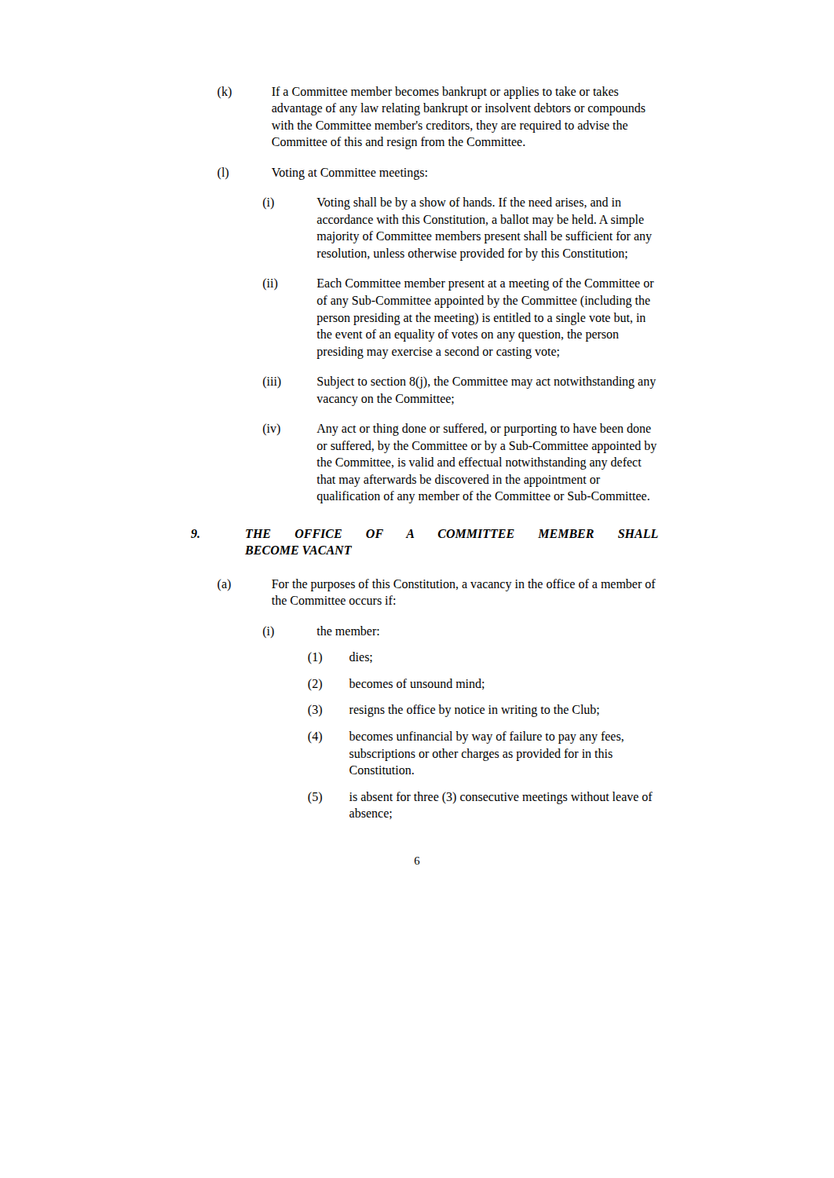(k)
If a Committee member becomes bankrupt or applies to take or takes advantage of any law relating bankrupt or insolvent debtors or compounds with the Committee member's creditors, they are required to advise the Committee of this and resign from the Committee.
(l)
Voting at Committee meetings:
(i)
Voting shall be by a show of hands. If the need arises, and in accordance with this Constitution, a ballot may be held. A simple majority of Committee members present shall be sufficient for any resolution, unless otherwise provided for by this Constitution;
(ii)
Each Committee member present at a meeting of the Committee or of any Sub-Committee appointed by the Committee (including the person presiding at the meeting) is entitled to a single vote but, in the event of an equality of votes on any question, the person presiding may exercise a second or casting vote;
(iii)
Subject to section 8(j), the Committee may act notwithstanding any vacancy on the Committee;
(iv)
Any act or thing done or suffered, or purporting to have been done or suffered, by the Committee or by a Sub-Committee appointed by the Committee, is valid and effectual notwithstanding any defect that may afterwards be discovered in the appointment or qualification of any member of the Committee or Sub-Committee.
9. THE OFFICE OF A COMMITTEE MEMBER SHALL BECOME VACANT
(a)
For the purposes of this Constitution, a vacancy in the office of a member of the Committee occurs if:
(i)
the member:
(1)
dies;
(2)
becomes of unsound mind;
(3)
resigns the office by notice in writing to the Club;
(4)
becomes unfinancial by way of failure to pay any fees, subscriptions or other charges as provided for in this Constitution.
(5)
is absent for three (3) consecutive meetings without leave of absence;
6